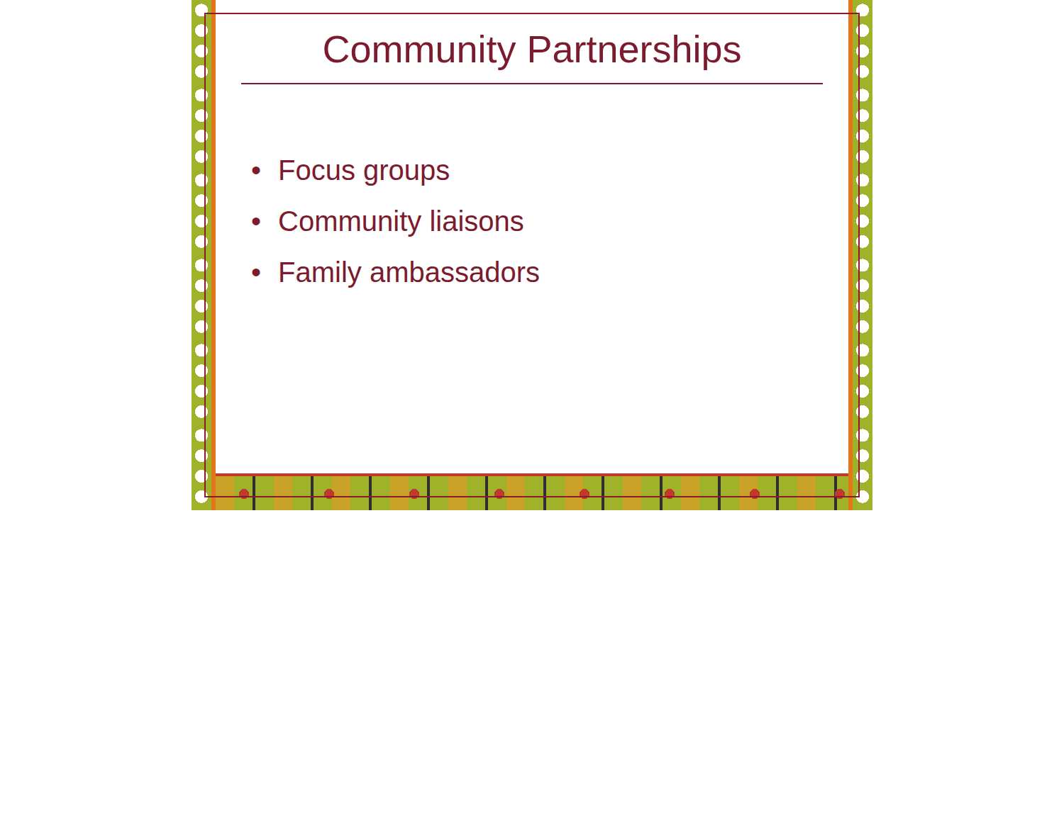Community Partnerships
Focus groups
Community liaisons
Family ambassadors